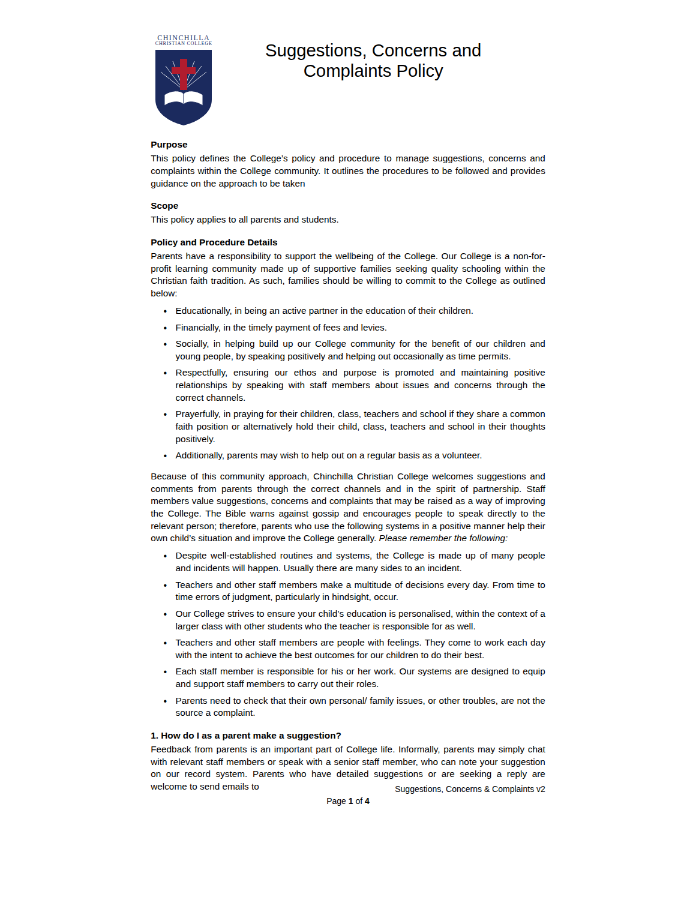CHINCHILLA CHRISTIAN COLLEGE
Suggestions, Concerns and
Complaints Policy
Purpose
This policy defines the College’s policy and procedure to manage suggestions, concerns and complaints within the College community. It outlines the procedures to be followed and provides guidance on the approach to be taken
Scope
This policy applies to all parents and students.
Policy and Procedure Details
Parents have a responsibility to support the wellbeing of the College. Our College is a non-for-profit learning community made up of supportive families seeking quality schooling within the Christian faith tradition. As such, families should be willing to commit to the College as outlined below:
Educationally, in being an active partner in the education of their children.
Financially, in the timely payment of fees and levies.
Socially, in helping build up our College community for the benefit of our children and young people, by speaking positively and helping out occasionally as time permits.
Respectfully, ensuring our ethos and purpose is promoted and maintaining positive relationships by speaking with staff members about issues and concerns through the correct channels.
Prayerfully, in praying for their children, class, teachers and school if they share a common faith position or alternatively hold their child, class, teachers and school in their thoughts positively.
Additionally, parents may wish to help out on a regular basis as a volunteer.
Because of this community approach, Chinchilla Christian College welcomes suggestions and comments from parents through the correct channels and in the spirit of partnership. Staff members value suggestions, concerns and complaints that may be raised as a way of improving the College. The Bible warns against gossip and encourages people to speak directly to the relevant person; therefore, parents who use the following systems in a positive manner help their own child’s situation and improve the College generally. Please remember the following:
Despite well-established routines and systems, the College is made up of many people and incidents will happen. Usually there are many sides to an incident.
Teachers and other staff members make a multitude of decisions every day. From time to time errors of judgment, particularly in hindsight, occur.
Our College strives to ensure your child’s education is personalised, within the context of a larger class with other students who the teacher is responsible for as well.
Teachers and other staff members are people with feelings. They come to work each day with the intent to achieve the best outcomes for our children to do their best.
Each staff member is responsible for his or her work. Our systems are designed to equip and support staff members to carry out their roles.
Parents need to check that their own personal/ family issues, or other troubles, are not the source a complaint.
1. How do I as a parent make a suggestion?
Feedback from parents is an important part of College life. Informally, parents may simply chat with relevant staff members or speak with a senior staff member, who can note your suggestion on our record system. Parents who have detailed suggestions or are seeking a reply are welcome to send emails to
Suggestions, Concerns & Complaints v2
Page 1 of 4